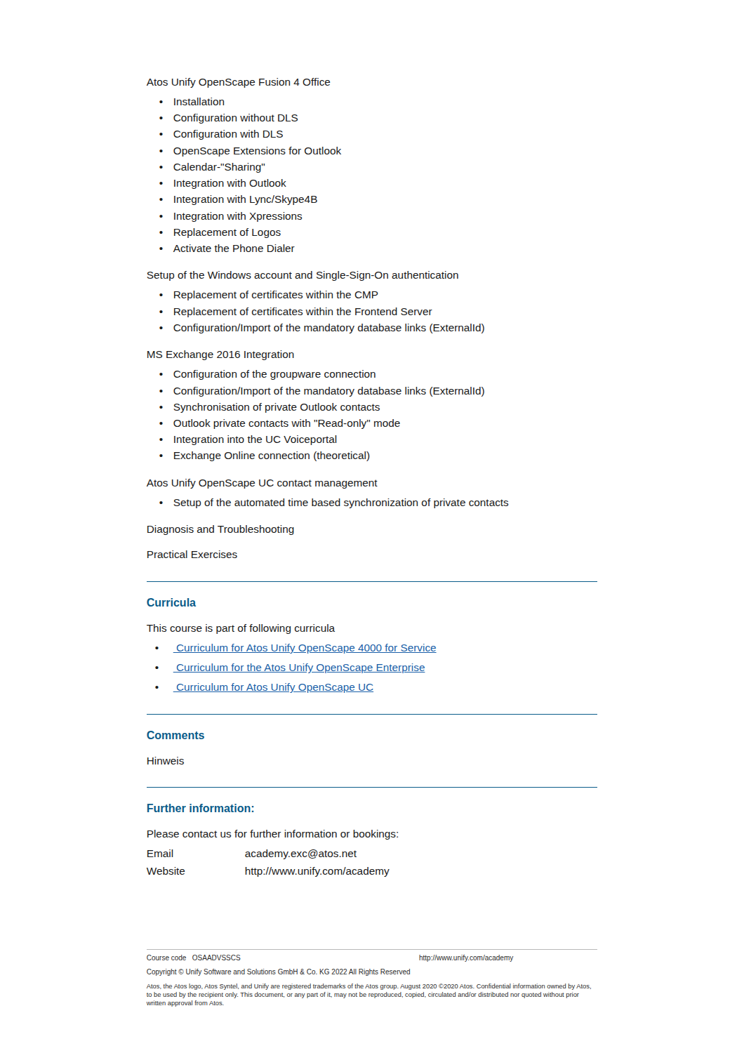Atos Unify OpenScape Fusion 4 Office
Installation
Configuration without DLS
Configuration with DLS
OpenScape Extensions for Outlook
Calendar-"Sharing"
Integration with Outlook
Integration with Lync/Skype4B
Integration with Xpressions
Replacement of Logos
Activate the Phone Dialer
Setup of the Windows account and Single-Sign-On authentication
Replacement of certificates within the CMP
Replacement of certificates within the Frontend Server
Configuration/Import of the mandatory database links (ExternalId)
MS Exchange 2016 Integration
Configuration of the groupware connection
Configuration/Import of the mandatory database links (ExternalId)
Synchronisation of private Outlook contacts
Outlook private contacts with "Read-only" mode
Integration into the UC Voiceportal
Exchange Online connection (theoretical)
Atos Unify OpenScape UC contact management
Setup of the automated time based synchronization of private contacts
Diagnosis and Troubleshooting
Practical Exercises
Curricula
This course is part of following curricula
Curriculum for Atos Unify OpenScape 4000 for Service
Curriculum for the Atos Unify OpenScape Enterprise
Curriculum for Atos Unify OpenScape UC
Comments
Hinweis
Further information:
Please contact us for further information or bookings:
| Email | academy.exc@atos.net |
| Website | http://www.unify.com/academy |
Course code OSAADVSSCS http://www.unify.com/academy
Copyright © Unify Software and Solutions GmbH & Co. KG 2022 All Rights Reserved
Atos, the Atos logo, Atos Syntel, and Unify are registered trademarks of the Atos group. August 2020 ©2020 Atos. Confidential information owned by Atos, to be used by the recipient only. This document, or any part of it, may not be reproduced, copied, circulated and/or distributed nor quoted without prior written approval from Atos.